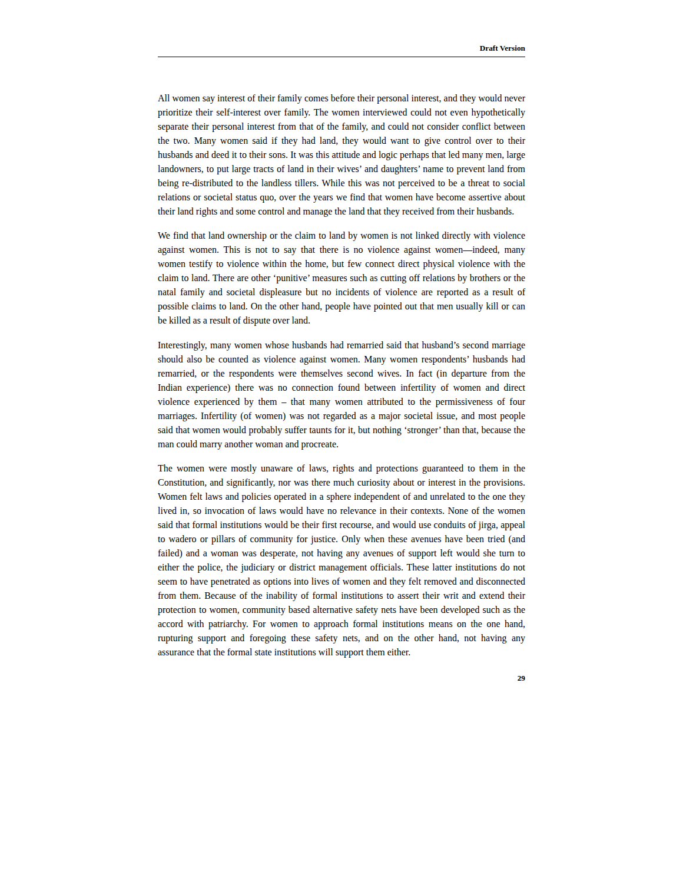Draft Version
All women say interest of their family comes before their personal interest, and they would never prioritize their self-interest over family. The women interviewed could not even hypothetically separate their personal interest from that of the family, and could not consider conflict between the two. Many women said if they had land, they would want to give control over to their husbands and deed it to their sons. It was this attitude and logic perhaps that led many men, large landowners, to put large tracts of land in their wives’ and daughters’ name to prevent land from being re-distributed to the landless tillers. While this was not perceived to be a threat to social relations or societal status quo, over the years we find that women have become assertive about their land rights and some control and manage the land that they received from their husbands.
We find that land ownership or the claim to land by women is not linked directly with violence against women. This is not to say that there is no violence against women—indeed, many women testify to violence within the home, but few connect direct physical violence with the claim to land. There are other ‘punitive’ measures such as cutting off relations by brothers or the natal family and societal displeasure but no incidents of violence are reported as a result of possible claims to land. On the other hand, people have pointed out that men usually kill or can be killed as a result of dispute over land.
Interestingly, many women whose husbands had remarried said that husband’s second marriage should also be counted as violence against women. Many women respondents’ husbands had remarried, or the respondents were themselves second wives. In fact (in departure from the Indian experience) there was no connection found between infertility of women and direct violence experienced by them – that many women attributed to the permissiveness of four marriages. Infertility (of women) was not regarded as a major societal issue, and most people said that women would probably suffer taunts for it, but nothing ‘stronger’ than that, because the man could marry another woman and procreate.
The women were mostly unaware of laws, rights and protections guaranteed to them in the Constitution, and significantly, nor was there much curiosity about or interest in the provisions. Women felt laws and policies operated in a sphere independent of and unrelated to the one they lived in, so invocation of laws would have no relevance in their contexts. None of the women said that formal institutions would be their first recourse, and would use conduits of jirga, appeal to wadero or pillars of community for justice. Only when these avenues have been tried (and failed) and a woman was desperate, not having any avenues of support left would she turn to either the police, the judiciary or district management officials. These latter institutions do not seem to have penetrated as options into lives of women and they felt removed and disconnected from them. Because of the inability of formal institutions to assert their writ and extend their protection to women, community based alternative safety nets have been developed such as the accord with patriarchy. For women to approach formal institutions means on the one hand, rupturing support and foregoing these safety nets, and on the other hand, not having any assurance that the formal state institutions will support them either.
29